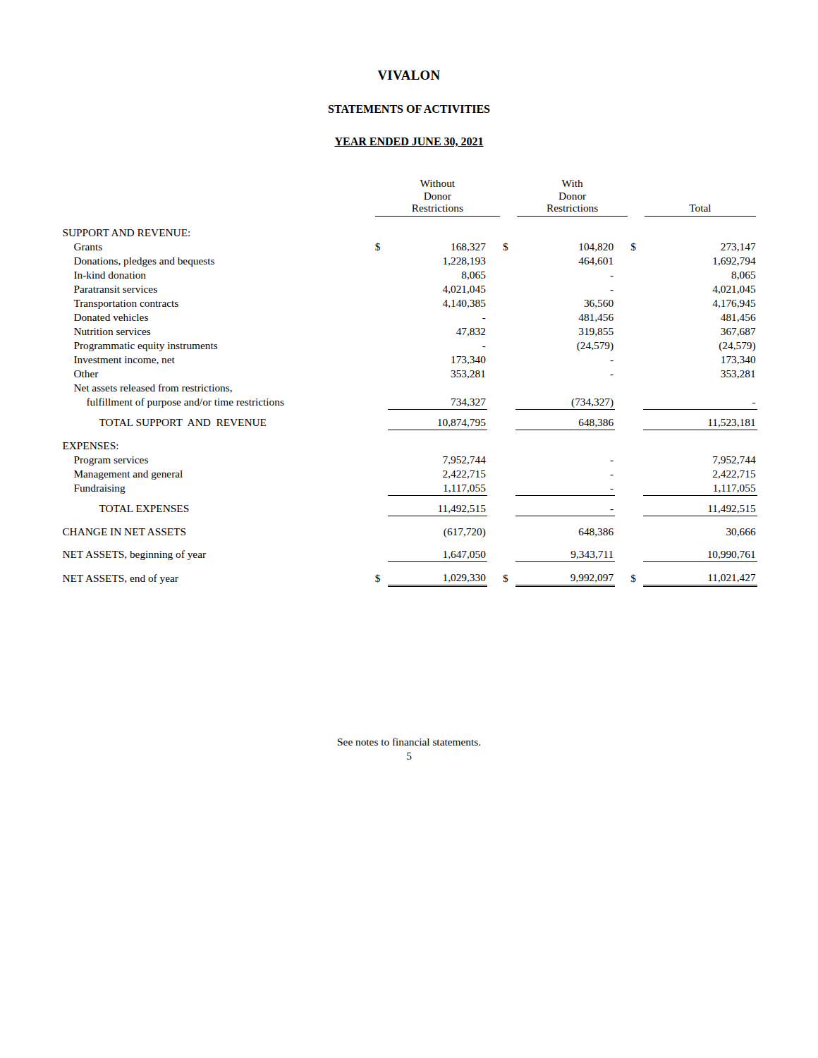VIVALON
STATEMENTS OF ACTIVITIES
YEAR ENDED JUNE 30, 2021
| | Without Donor Restrictions | | With Donor Restrictions | | Total |
| SUPPORT AND REVENUE: | |
| Grants | $ | 168,327 | | $ | 104,820 | | $ | 273,147 |
| Donations, pledges and bequests | | 1,228,193 | | | 464,601 | | | 1,692,794 |
| In-kind donation | | 8,065 | | | - | | | 8,065 |
| Paratransit services | | 4,021,045 | | | - | | | 4,021,045 |
| Transportation contracts | | 4,140,385 | | | 36,560 | | | 4,176,945 |
| Donated vehicles | | - | | | 481,456 | | | 481,456 |
| Nutrition services | | 47,832 | | | 319,855 | | | 367,687 |
| Programmatic equity instruments | | - | | | (24,579) | | | (24,579) |
| Investment income, net | | 173,340 | | | - | | | 173,340 |
| Other | | 353,281 | | | - | | | 353,281 |
| Net assets released from restrictions, | |
| fulfillment of purpose and/or time restrictions | | 734,327 | | | (734,327) | | | - |
| TOTAL SUPPORT AND REVENUE | | 10,874,795 | | | 648,386 | | | 11,523,181 |
| EXPENSES: | |
| Program services | | 7,952,744 | | | - | | | 7,952,744 |
| Management and general | | 2,422,715 | | | - | | | 2,422,715 |
| Fundraising | | 1,117,055 | | | - | | | 1,117,055 |
| TOTAL EXPENSES | | 11,492,515 | | | - | | | 11,492,515 |
| CHANGE IN NET ASSETS | | (617,720) | | | 648,386 | | | 30,666 |
| NET ASSETS, beginning of year | | 1,647,050 | | | 9,343,711 | | | 10,990,761 |
| NET ASSETS, end of year | $ | 1,029,330 | | $ | 9,992,097 | | $ | 11,021,427 |
See notes to financial statements.
5